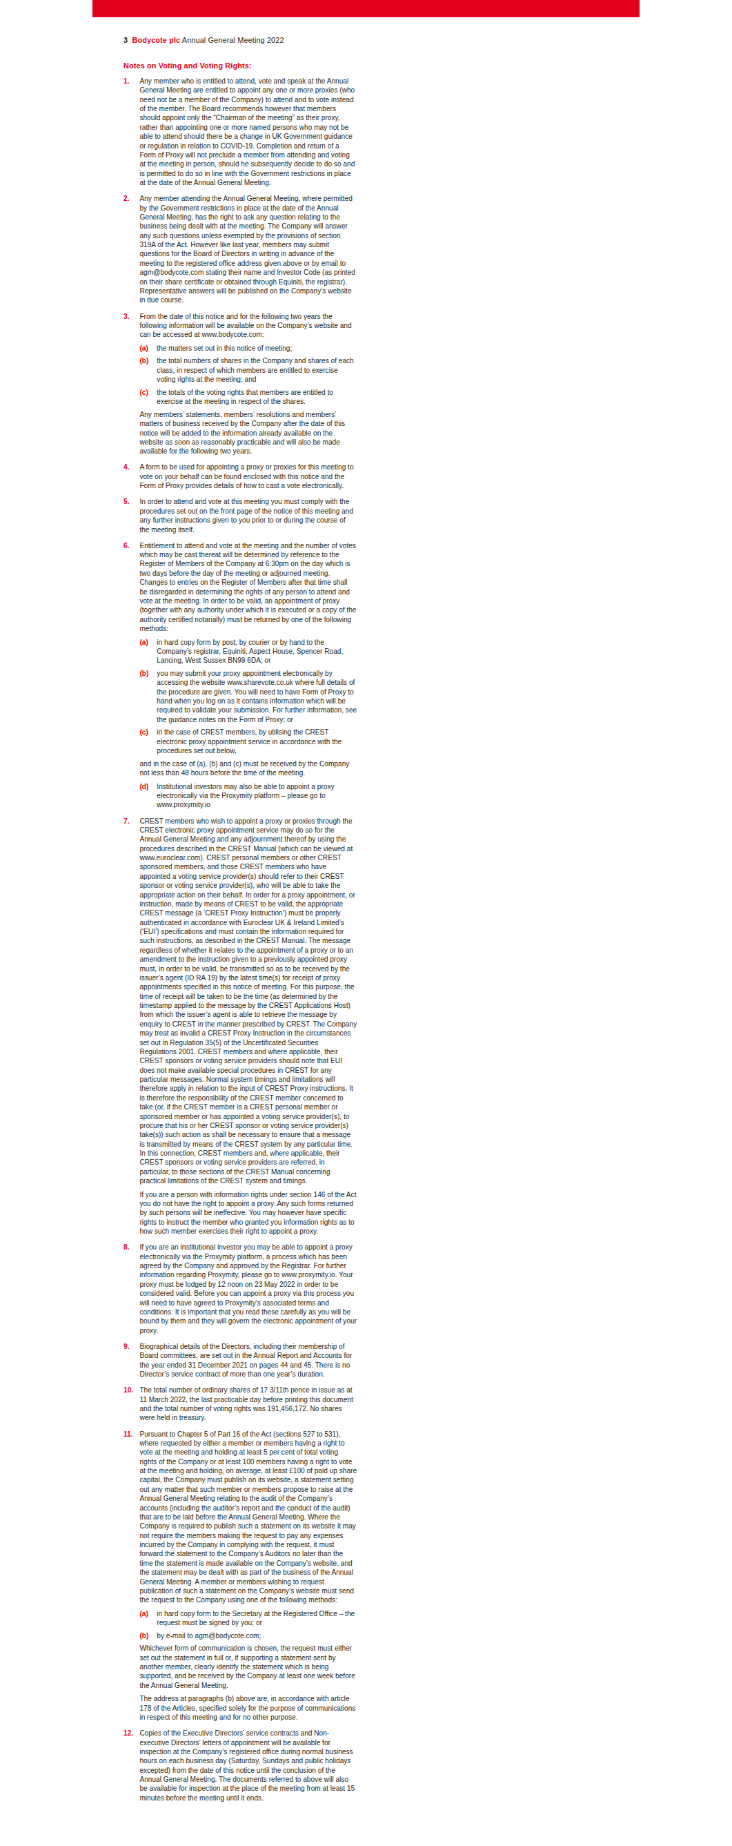3 Bodycote plc Annual General Meeting 2022
Notes on Voting and Voting Rights:
Any member who is entitled to attend, vote and speak at the Annual General Meeting are entitled to appoint any one or more proxies (who need not be a member of the Company) to attend and to vote instead of the member. The Board recommends however that members should appoint only the “Chairman of the meeting” as their proxy, rather than appointing one or more named persons who may not be able to attend should there be a change in UK Government guidance or regulation in relation to COVID-19. Completion and return of a Form of Proxy will not preclude a member from attending and voting at the meeting in person, should he subsequently decide to do so and is permitted to do so in line with the Government restrictions in place at the date of the Annual General Meeting.
Any member attending the Annual General Meeting, where permitted by the Government restrictions in place at the date of the Annual General Meeting, has the right to ask any question relating to the business being dealt with at the meeting. The Company will answer any such questions unless exempted by the provisions of section 319A of the Act. However like last year, members may submit questions for the Board of Directors in writing in advance of the meeting to the registered office address given above or by email to agm@bodycote.com stating their name and Investor Code (as printed on their share certificate or obtained through Equiniti, the registrar). Representative answers will be published on the Company’s website in due course.
From the date of this notice and for the following two years the following information will be available on the Company’s website and can be accessed at www.bodycote.com:
the matters set out in this notice of meeting;
the total numbers of shares in the Company and shares of each class, in respect of which members are entitled to exercise voting rights at the meeting; and
the totals of the voting rights that members are entitled to exercise at the meeting in respect of the shares.
Any members’ statements, members’ resolutions and members’ matters of business received by the Company after the date of this notice will be added to the information already available on the website as soon as reasonably practicable and will also be made available for the following two years.
A form to be used for appointing a proxy or proxies for this meeting to vote on your behalf can be found enclosed with this notice and the Form of Proxy provides details of how to cast a vote electronically.
In order to attend and vote at this meeting you must comply with the procedures set out on the front page of the notice of this meeting and any further instructions given to you prior to or during the course of the meeting itself.
Entitlement to attend and vote at the meeting and the number of votes which may be cast thereat will be determined by reference to the Register of Members of the Company at 6:30pm on the day which is two days before the day of the meeting or adjourned meeting. Changes to entries on the Register of Members after that time shall be disregarded in determining the rights of any person to attend and vote at the meeting. In order to be valid, an appointment of proxy (together with any authority under which it is executed or a copy of the authority certified notarially) must be returned by one of the following methods:
in hard copy form by post, by courier or by hand to the Company’s registrar, Equiniti, Aspect House, Spencer Road, Lancing, West Sussex BN99 6DA; or
you may submit your proxy appointment electronically by accessing the website www.sharevote.co.uk where full details of the procedure are given. You will need to have Form of Proxy to hand when you log on as it contains information which will be required to validate your submission. For further information, see the guidance notes on the Form of Proxy; or
in the case of CREST members, by utilising the CREST electronic proxy appointment service in accordance with the procedures set out below,
and in the case of (a), (b) and (c) must be received by the Company not less than 48 hours before the time of the meeting.
Institutional investors may also be able to appoint a proxy electronically via the Proxymity platform – please go to www.proxymity.io
CREST members who wish to appoint a proxy or proxies through the CREST electronic proxy appointment service may do so for the Annual General Meeting and any adjournment thereof by using the procedures described in the CREST Manual (which can be viewed at www.euroclear.com). CREST personal members or other CREST sponsored members, and those CREST members who have appointed a voting service provider(s) should refer to their CREST sponsor or voting service provider(s), who will be able to take the appropriate action on their behalf. In order for a proxy appointment, or instruction, made by means of CREST to be valid, the appropriate CREST message (a ‘CREST Proxy Instruction’) must be properly authenticated in accordance with Euroclear UK & Ireland Limited’s (‘EUI’) specifications and must contain the information required for such instructions, as described in the CREST Manual. The message regardless of whether it relates to the appointment of a proxy or to an amendment to the instruction given to a previously appointed proxy must, in order to be valid, be transmitted so as to be received by the issuer’s agent (ID RA 19) by the latest time(s) for receipt of proxy appointments specified in this notice of meeting. For this purpose, the time of receipt will be taken to be the time (as determined by the timestamp applied to the message by the CREST Applications Host) from which the issuer’s agent is able to retrieve the message by enquiry to CREST in the manner prescribed by CREST. The Company may treat as invalid a CREST Proxy Instruction in the circumstances set out in Regulation 35(5) of the Uncertificated Securities Regulations 2001. CREST members and where applicable, their CREST sponsors or voting service providers should note that EUI does not make available special procedures in CREST for any particular messages. Normal system timings and limitations will therefore apply in relation to the input of CREST Proxy instructions. It is therefore the responsibility of the CREST member concerned to take (or, if the CREST member is a CREST personal member or sponsored member or has appointed a voting service provider(s), to procure that his or her CREST sponsor or voting service provider(s) take(s)) such action as shall be necessary to ensure that a message is transmitted by means of the CREST system by any particular time. In this connection, CREST members and, where applicable, their CREST sponsors or voting service providers are referred, in particular, to those sections of the CREST Manual concerning practical limitations of the CREST system and timings.
If you are a person with information rights under section 146 of the Act you do not have the right to appoint a proxy. Any such forms returned by such persons will be ineffective. You may however have specific rights to instruct the member who granted you information rights as to how such member exercises their right to appoint a proxy.
If you are an institutional investor you may be able to appoint a proxy electronically via the Proxymity platform, a process which has been agreed by the Company and approved by the Registrar. For further information regarding Proxymity, please go to www.proxymity.io. Your proxy must be lodged by 12 noon on 23 May 2022 in order to be considered valid. Before you can appoint a proxy via this process you will need to have agreed to Proxymity’s associated terms and conditions. It is important that you read these carefully as you will be bound by them and they will govern the electronic appointment of your proxy.
Biographical details of the Directors, including their membership of Board committees, are set out in the Annual Report and Accounts for the year ended 31 December 2021 on pages 44 and 45. There is no Director’s service contract of more than one year’s duration.
The total number of ordinary shares of 17 3/11th pence in issue as at 11 March 2022, the last practicable day before printing this document and the total number of voting rights was 191,456,172. No shares were held in treasury.
Pursuant to Chapter 5 of Part 16 of the Act (sections 527 to 531), where requested by either a member or members having a right to vote at the meeting and holding at least 5 per cent of total voting rights of the Company or at least 100 members having a right to vote at the meeting and holding, on average, at least £100 of paid up share capital, the Company must publish on its website, a statement setting out any matter that such member or members propose to raise at the Annual General Meeting relating to the audit of the Company’s accounts (including the auditor’s report and the conduct of the audit) that are to be laid before the Annual General Meeting. Where the Company is required to publish such a statement on its website it may not require the members making the request to pay any expenses incurred by the Company in complying with the request, it must forward the statement to the Company’s Auditors no later than the time the statement is made available on the Company’s website, and the statement may be dealt with as part of the business of the Annual General Meeting. A member or members wishing to request publication of such a statement on the Company’s website must send the request to the Company using one of the following methods:
in hard copy form to the Secretary at the Registered Office – the request must be signed by you; or
by e-mail to agm@bodycote.com;
Whichever form of communication is chosen, the request must either set out the statement in full or, if supporting a statement sent by another member, clearly identify the statement which is being supported, and be received by the Company at least one week before the Annual General Meeting.
The address at paragraphs (b) above are, in accordance with article 178 of the Articles, specified solely for the purpose of communications in respect of this meeting and for no other purpose.
Copies of the Executive Directors’ service contracts and Non-executive Directors’ letters of appointment will be available for inspection at the Company’s registered office during normal business hours on each business day (Saturday, Sundays and public holidays excepted) from the date of this notice until the conclusion of the Annual General Meeting. The documents referred to above will also be available for inspection at the place of the meeting from at least 15 minutes before the meeting until it ends.